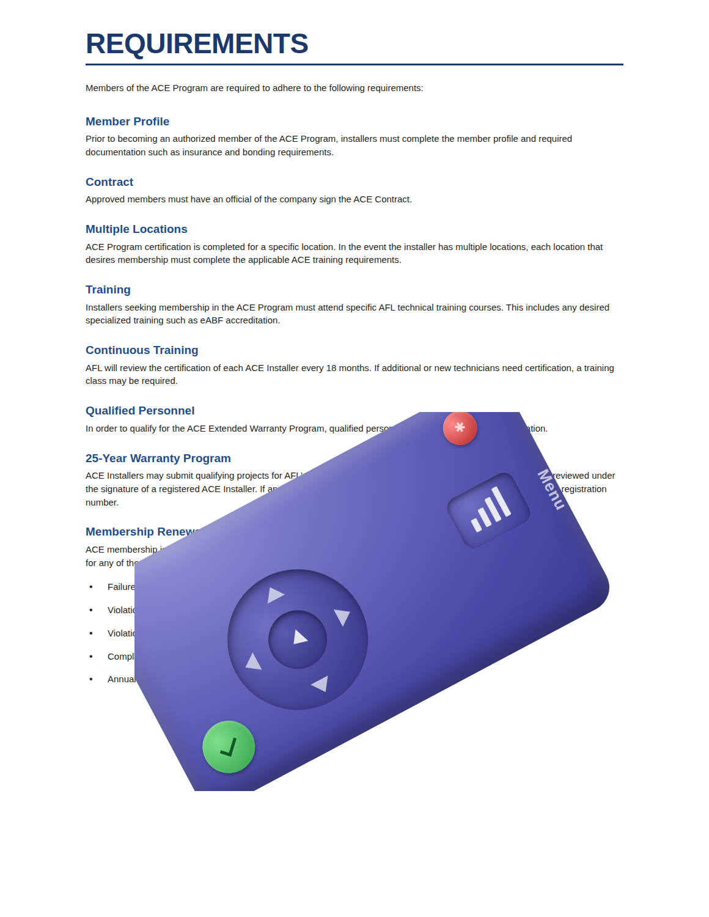Requirements
Members of the ACE Program are required to adhere to the following requirements:
Member Profile
Prior to becoming an authorized member of the ACE Program, installers must complete the member profile and required documentation such as insurance and bonding requirements.
Contract
Approved members must have an official of the company sign the ACE Contract.
Multiple Locations
ACE Program certification is completed for a specific location. In the event the installer has multiple locations, each location that desires membership must complete the applicable ACE training requirements.
Training
Installers seeking membership in the ACE Program must attend specific AFL technical training courses. This includes any desired specialized training such as eABF accreditation.
Continuous Training
AFL will review the certification of each ACE Installer every 18 months. If additional or new technicians need certification, a training class may be required.
Qualified Personnel
In order to qualify for the ACE Extended Warranty Program, qualified personnel must be on-site during installation.
25-Year Warranty Program
ACE Installers may submit qualifying projects for AFL’s 25-Year Warranty Program. Project documentation must be reviewed under the signature of a registered ACE Installer. If approved, AFL will issue an Extended Warranty Certificate and warranty registration number.
Membership Renewal
ACE membership is renewed every 18 months. Per the terms of the ACE Contract, AFL reserves the right to terminate membership for any of the following reasons:
Failure to complete continuous training requirements
Violation of the ACE Contract
Violation of AFL’s standard installation procedures
Complaints from end-users regarding the installer’s performance
Annual purchases of less than $50,000
Menu
A
ACE PROGRAM